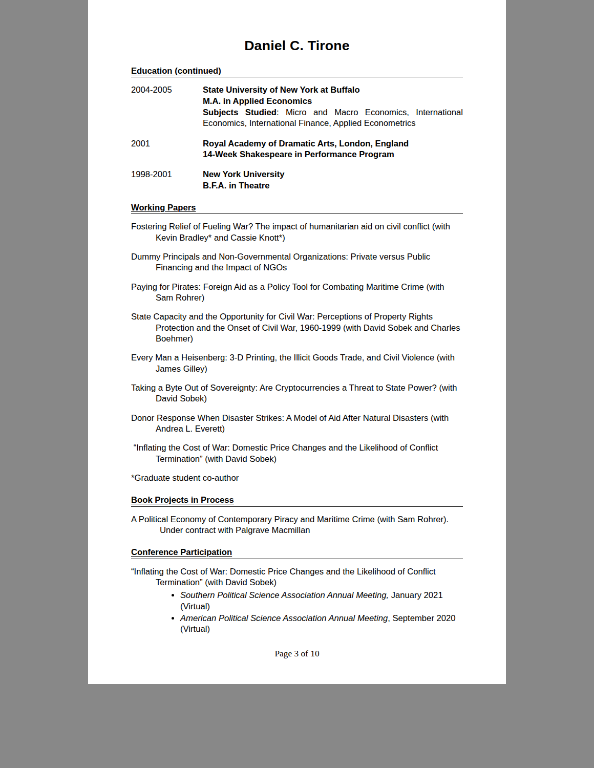Daniel C. Tirone
Education (continued)
2004-2005
State University of New York at Buffalo M.A. in Applied Economics Subjects Studied: Micro and Macro Economics, International Economics, International Finance, Applied Econometrics
2001
Royal Academy of Dramatic Arts, London, England 14-Week Shakespeare in Performance Program
1998-2001
New York University B.F.A. in Theatre
Working Papers
Fostering Relief of Fueling War? The impact of humanitarian aid on civil conflict (with Kevin Bradley* and Cassie Knott*)
Dummy Principals and Non-Governmental Organizations: Private versus Public Financing and the Impact of NGOs
Paying for Pirates: Foreign Aid as a Policy Tool for Combating Maritime Crime (with Sam Rohrer)
State Capacity and the Opportunity for Civil War: Perceptions of Property Rights Protection and the Onset of Civil War, 1960-1999 (with David Sobek and Charles Boehmer)
Every Man a Heisenberg: 3-D Printing, the Illicit Goods Trade, and Civil Violence (with James Gilley)
Taking a Byte Out of Sovereignty: Are Cryptocurrencies a Threat to State Power? (with David Sobek)
Donor Response When Disaster Strikes: A Model of Aid After Natural Disasters (with Andrea L. Everett)
“Inflating the Cost of War: Domestic Price Changes and the Likelihood of Conflict Termination” (with David Sobek)
*Graduate student co-author
Book Projects in Process
A Political Economy of Contemporary Piracy and Maritime Crime (with Sam Rohrer). Under contract with Palgrave Macmillan
Conference Participation
“Inflating the Cost of War: Domestic Price Changes and the Likelihood of Conflict Termination” (with David Sobek)
Southern Political Science Association Annual Meeting, January 2021 (Virtual)
American Political Science Association Annual Meeting, September 2020 (Virtual)
Page 3 of 10